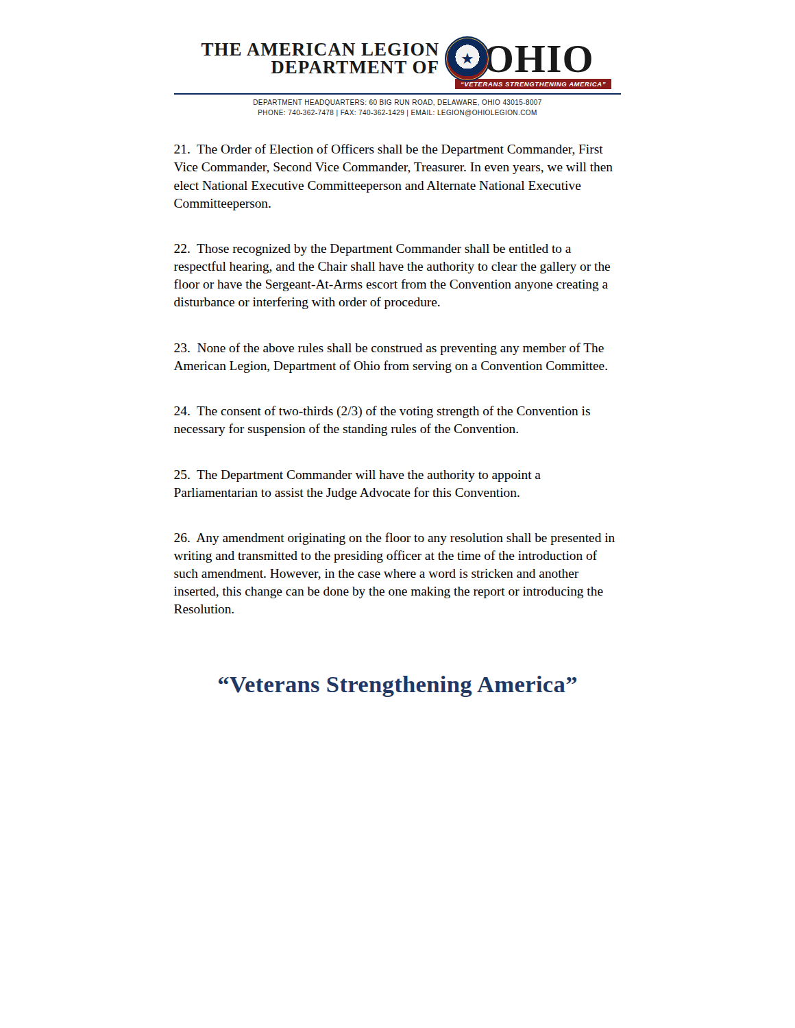The American Legion Department of
Ohio
“Veterans Strengthening America”
DEPARTMENT HEADQUARTERS: 60 BIG RUN ROAD, DELAWARE, OHIO 43015-8007 PHONE: 740-362-7478 | FAX: 740-362-1429 | EMAIL: LEGION@OHIOLEGION.COM
21. The Order of Election of Officers shall be the Department Commander, First Vice Commander, Second Vice Commander, Treasurer. In even years, we will then elect National Executive Committeeperson and Alternate National Executive Committeeperson.
22. Those recognized by the Department Commander shall be entitled to a respectful hearing, and the Chair shall have the authority to clear the gallery or the floor or have the Sergeant-At-Arms escort from the Convention anyone creating a disturbance or interfering with order of procedure.
23. None of the above rules shall be construed as preventing any member of The American Legion, Department of Ohio from serving on a Convention Committee.
24. The consent of two-thirds (2/3) of the voting strength of the Convention is necessary for suspension of the standing rules of the Convention.
25. The Department Commander will have the authority to appoint a Parliamentarian to assist the Judge Advocate for this Convention.
26. Any amendment originating on the floor to any resolution shall be presented in writing and transmitted to the presiding officer at the time of the introduction of such amendment. However, in the case where a word is stricken and another inserted, this change can be done by the one making the report or introducing the Resolution.
“Veterans Strengthening America”